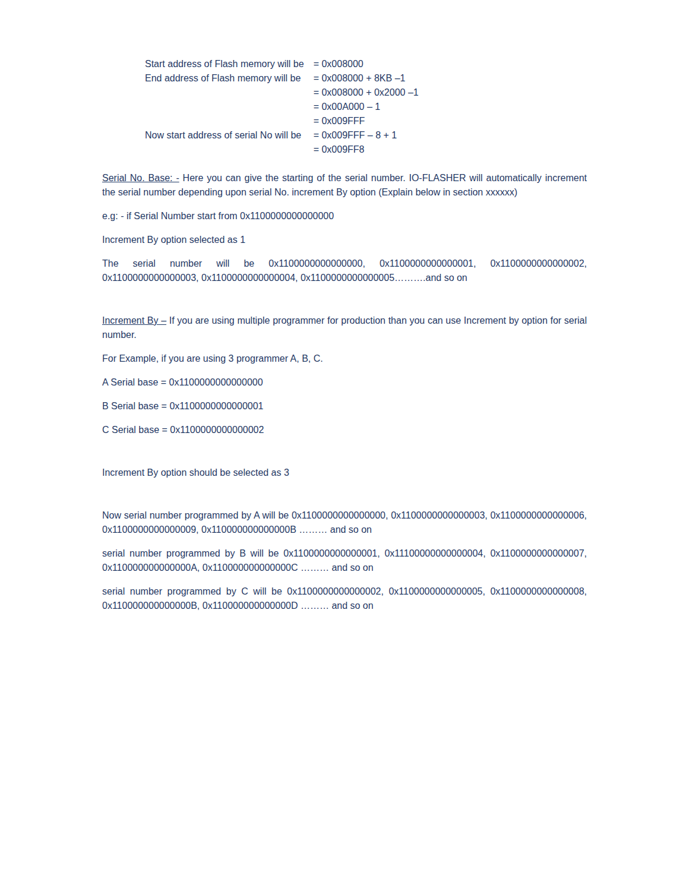| Start address of Flash memory will be | = 0x008000 |
| End address of Flash memory will be | = 0x008000 + 8KB –1 |
| | = 0x008000 + 0x2000 –1 |
| | = 0x00A000 – 1 |
| | = 0x009FFF |
| Now start address of serial No will be | = 0x009FFF – 8 + 1 |
| | = 0x009FF8 |
Serial No. Base: - Here you can give the starting of the serial number. IO-FLASHER will automatically increment the serial number depending upon serial No. increment By option (Explain below in section xxxxxx)
e.g: - if Serial Number start from 0x1100000000000000
Increment By option selected as 1
The serial number will be 0x1100000000000000, 0x1100000000000001, 0x1100000000000002, 0x1100000000000003, 0x1100000000000004, 0x1100000000000005……….and so on
Increment By – If you are using multiple programmer for production than you can use Increment by option for serial number.
For Example, if you are using 3 programmer A, B, C.
A Serial base = 0x1100000000000000
B Serial base = 0x1100000000000001
C Serial base = 0x1100000000000002
Increment By option should be selected as 3
Now serial number programmed by A will be 0x1100000000000000, 0x1100000000000003, 0x1100000000000006, 0x1100000000000009, 0x110000000000000B ……… and so on
serial number programmed by B will be 0x1100000000000001, 0x11100000000000004, 0x1100000000000007, 0x110000000000000A, 0x110000000000000C ……… and so on
serial number programmed by C will be 0x1100000000000002, 0x1100000000000005, 0x1100000000000008, 0x110000000000000B, 0x110000000000000D ……… and so on